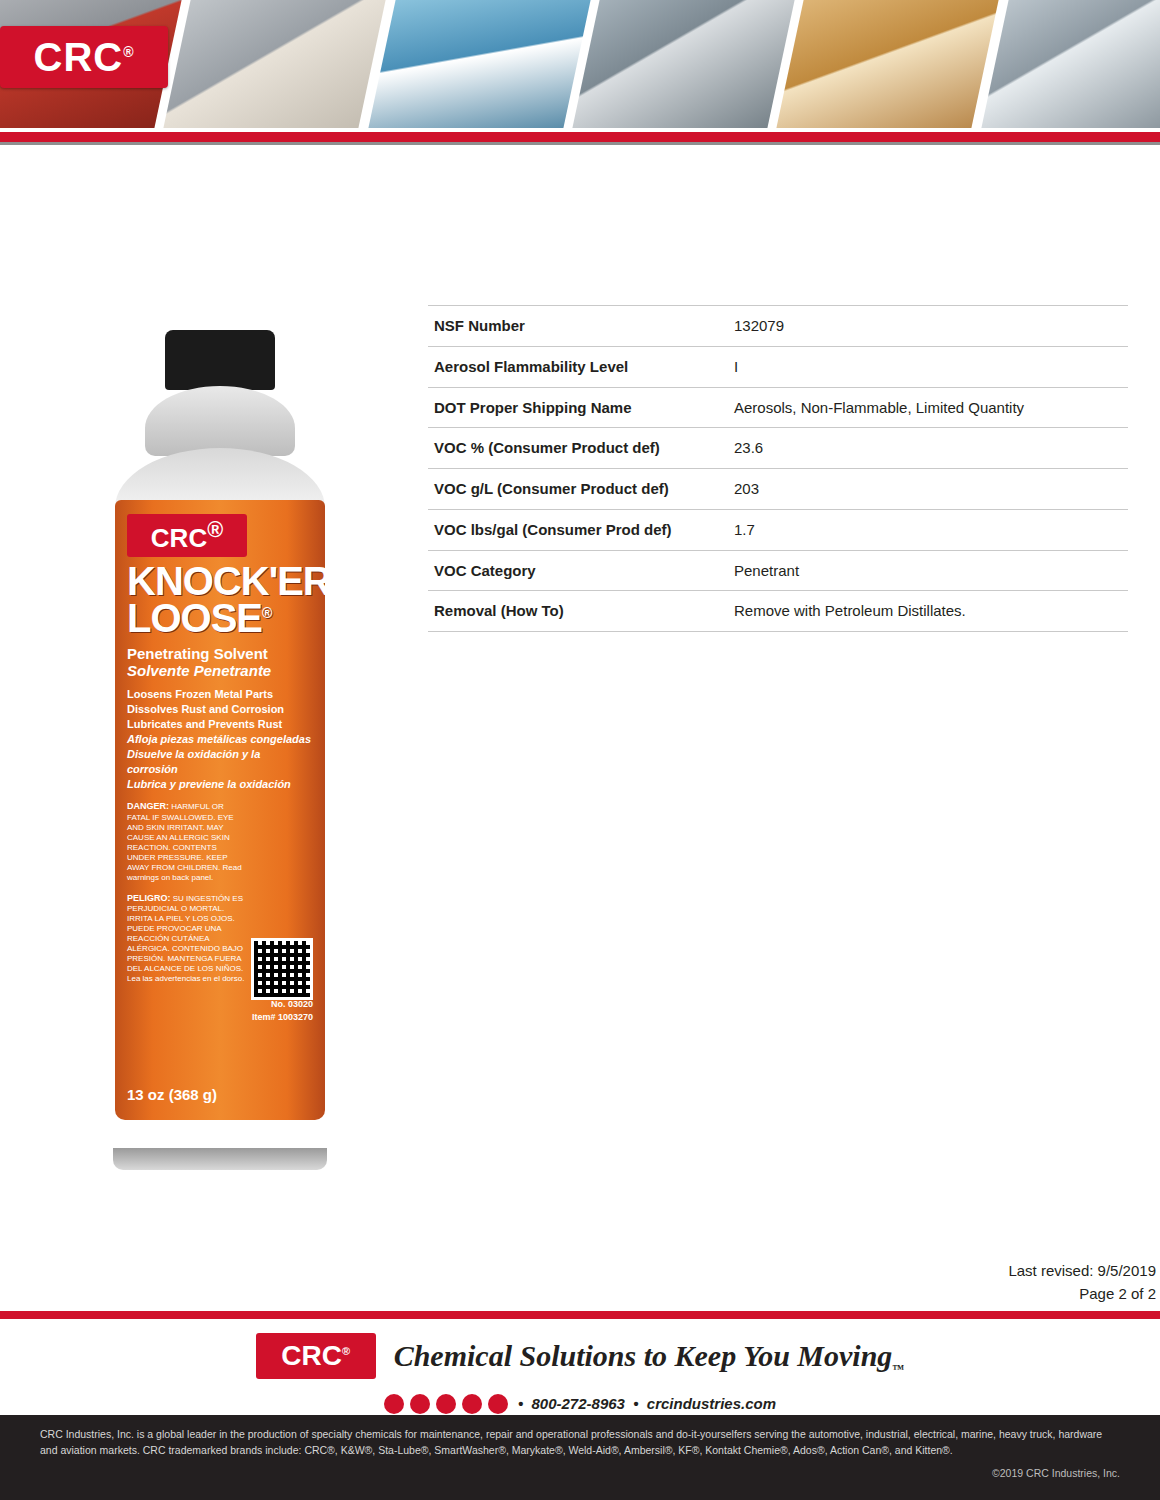CRC®
CRC®
KNOCK'ER
LOOSE®
Penetrating Solvent Solvente Penetrante
Loosens Frozen Metal Parts
Dissolves Rust and Corrosion
Lubricates and Prevents Rust
Afloja piezas metálicas congeladas
Disuelve la oxidación y la corrosión
Lubrica y previene la oxidación
DANGER: HARMFUL OR FATAL IF SWALLOWED. EYE AND SKIN IRRITANT. MAY CAUSE AN ALLERGIC SKIN REACTION. CONTENTS UNDER PRESSURE. KEEP AWAY FROM CHILDREN. Read warnings on back panel.
PELIGRO: SU INGESTIÓN ES PERJUDICIAL O MORTAL. IRRITA LA PIEL Y LOS OJOS. PUEDE PROVOCAR UNA REACCIÓN CUTÁNEA ALÉRGICA. CONTENIDO BAJO PRESIÓN. MANTENGA FUERA DEL ALCANCE DE LOS NIÑOS. Lea las advertencias en el dorso.
No. 03020
Item# 1003270
13 oz (368 g)
| NSF Number | 132079 |
| Aerosol Flammability Level | I |
| DOT Proper Shipping Name | Aerosols, Non-Flammable, Limited Quantity |
| VOC % (Consumer Product def) | 23.6 |
| VOC g/L (Consumer Product def) | 203 |
| VOC lbs/gal (Consumer Prod def) | 1.7 |
| VOC Category | Penetrant |
| Removal (How To) | Remove with Petroleum Distillates. |
Last revised: 9/5/2019
Page 2 of 2
CRC®
Chemical Solutions to Keep You Moving™
• 800-272-8963 • crcindustries.com
CRC Industries, Inc. is a global leader in the production of specialty chemicals for maintenance, repair and operational professionals and do-it-yourselfers serving the automotive, industrial, electrical, marine, heavy truck, hardware and aviation markets. CRC trademarked brands include: CRC®, K&W®, Sta-Lube®, SmartWasher®, Marykate®, Weld-Aid®, Ambersil®, KF®, Kontakt Chemie®, Ados®, Action Can®, and Kitten®.
©2019 CRC Industries, Inc.